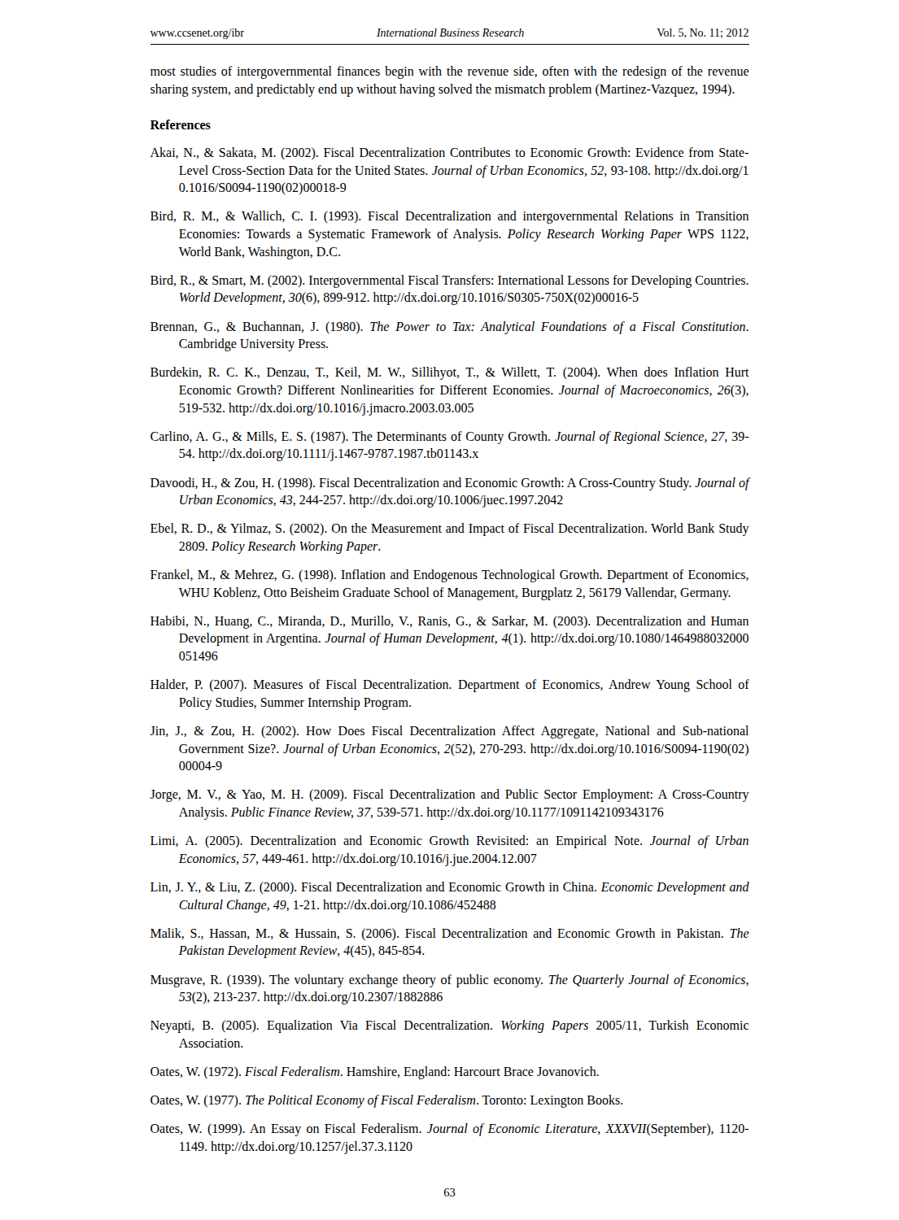www.ccsenet.org/ibr International Business Research Vol. 5, No. 11; 2012
most studies of intergovernmental finances begin with the revenue side, often with the redesign of the revenue sharing system, and predictably end up without having solved the mismatch problem (Martinez-Vazquez, 1994).
References
Akai, N., & Sakata, M. (2002). Fiscal Decentralization Contributes to Economic Growth: Evidence from State-Level Cross-Section Data for the United States. Journal of Urban Economics, 52, 93-108. http://dx.doi.org/10.1016/S0094-1190(02)00018-9
Bird, R. M., & Wallich, C. I. (1993). Fiscal Decentralization and intergovernmental Relations in Transition Economies: Towards a Systematic Framework of Analysis. Policy Research Working Paper WPS 1122, World Bank, Washington, D.C.
Bird, R., & Smart, M. (2002). Intergovernmental Fiscal Transfers: International Lessons for Developing Countries. World Development, 30(6), 899-912. http://dx.doi.org/10.1016/S0305-750X(02)00016-5
Brennan, G., & Buchannan, J. (1980). The Power to Tax: Analytical Foundations of a Fiscal Constitution. Cambridge University Press.
Burdekin, R. C. K., Denzau, T., Keil, M. W., Sillihyot, T., & Willett, T. (2004). When does Inflation Hurt Economic Growth? Different Nonlinearities for Different Economies. Journal of Macroeconomics, 26(3), 519-532. http://dx.doi.org/10.1016/j.jmacro.2003.03.005
Carlino, A. G., & Mills, E. S. (1987). The Determinants of County Growth. Journal of Regional Science, 27, 39-54. http://dx.doi.org/10.1111/j.1467-9787.1987.tb01143.x
Davoodi, H., & Zou, H. (1998). Fiscal Decentralization and Economic Growth: A Cross-Country Study. Journal of Urban Economics, 43, 244-257. http://dx.doi.org/10.1006/juec.1997.2042
Ebel, R. D., & Yilmaz, S. (2002). On the Measurement and Impact of Fiscal Decentralization. World Bank Study 2809. Policy Research Working Paper.
Frankel, M., & Mehrez, G. (1998). Inflation and Endogenous Technological Growth. Department of Economics, WHU Koblenz, Otto Beisheim Graduate School of Management, Burgplatz 2, 56179 Vallendar, Germany.
Habibi, N., Huang, C., Miranda, D., Murillo, V., Ranis, G., & Sarkar, M. (2003). Decentralization and Human Development in Argentina. Journal of Human Development, 4(1). http://dx.doi.org/10.1080/1464988032000051496
Halder, P. (2007). Measures of Fiscal Decentralization. Department of Economics, Andrew Young School of Policy Studies, Summer Internship Program.
Jin, J., & Zou, H. (2002). How Does Fiscal Decentralization Affect Aggregate, National and Sub-national Government Size?. Journal of Urban Economics, 2(52), 270-293. http://dx.doi.org/10.1016/S0094-1190(02)00004-9
Jorge, M. V., & Yao, M. H. (2009). Fiscal Decentralization and Public Sector Employment: A Cross-Country Analysis. Public Finance Review, 37, 539-571. http://dx.doi.org/10.1177/1091142109343176
Limi, A. (2005). Decentralization and Economic Growth Revisited: an Empirical Note. Journal of Urban Economics, 57, 449-461. http://dx.doi.org/10.1016/j.jue.2004.12.007
Lin, J. Y., & Liu, Z. (2000). Fiscal Decentralization and Economic Growth in China. Economic Development and Cultural Change, 49, 1-21. http://dx.doi.org/10.1086/452488
Malik, S., Hassan, M., & Hussain, S. (2006). Fiscal Decentralization and Economic Growth in Pakistan. The Pakistan Development Review, 4(45), 845-854.
Musgrave, R. (1939). The voluntary exchange theory of public economy. The Quarterly Journal of Economics, 53(2), 213-237. http://dx.doi.org/10.2307/1882886
Neyapti, B. (2005). Equalization Via Fiscal Decentralization. Working Papers 2005/11, Turkish Economic Association.
Oates, W. (1972). Fiscal Federalism. Hamshire, England: Harcourt Brace Jovanovich.
Oates, W. (1977). The Political Economy of Fiscal Federalism. Toronto: Lexington Books.
Oates, W. (1999). An Essay on Fiscal Federalism. Journal of Economic Literature, XXXVII(September), 1120-1149. http://dx.doi.org/10.1257/jel.37.3.1120
63